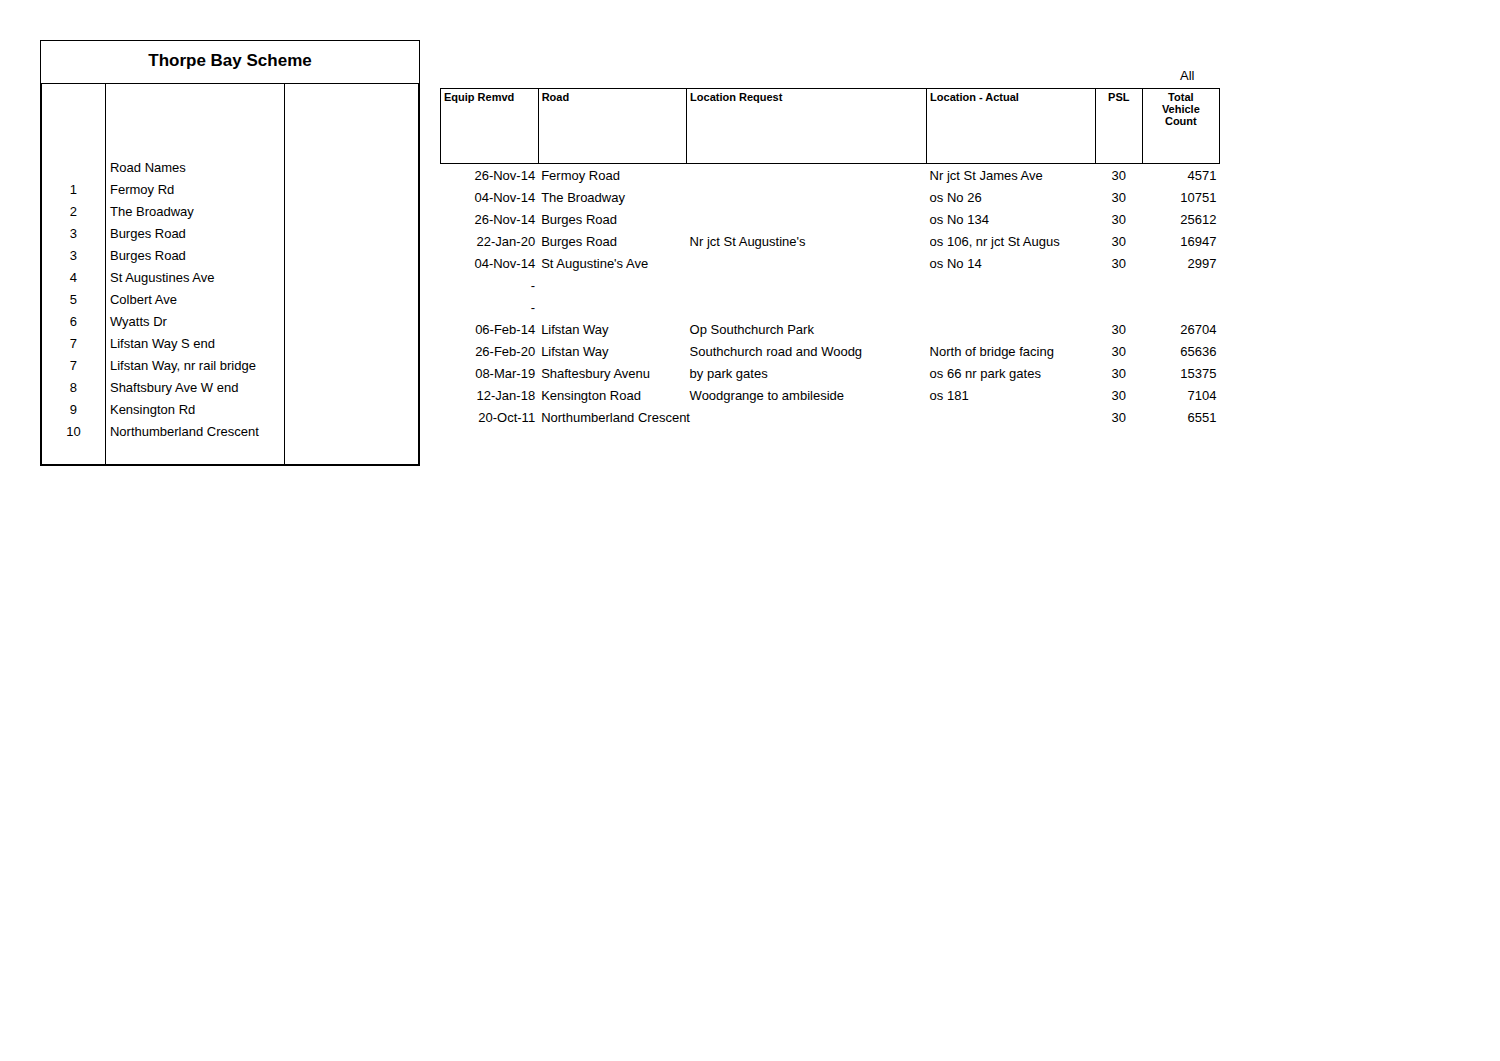Thorpe Bay Scheme
| | Road Names | |
| 1 | Fermoy Rd | |
| 2 | The Broadway | |
| 3 | Burges Road | |
| 3 | Burges Road | |
| 4 | St Augustines Ave | |
| 5 | Colbert Ave | |
| 6 | Wyatts Dr | |
| 7 | Lifstan Way S end | |
| 7 | Lifstan Way, nr rail bridge | |
| 8 | Shaftsbury Ave W end | |
| 9 | Kensington Rd | |
| 10 | Northumberland Crescent | |
All
| Equip Remvd | Road | Location Request | Location - Actual | PSL | Total Vehicle Count |
| --- | --- | --- | --- | --- | --- |
| 26-Nov-14 | Fermoy Road | | Nr jct St James Ave | 30 | 4571 |
| 04-Nov-14 | The Broadway | | os No 26 | 30 | 10751 |
| 26-Nov-14 | Burges Road | | os No 134 | 30 | 25612 |
| 22-Jan-20 | Burges Road | Nr jct St Augustine's | os 106, nr jct St Augus | 30 | 16947 |
| 04-Nov-14 | St Augustine's Ave | | os No 14 | 30 | 2997 |
| - | | | | | |
| - | | | | | |
| 06-Feb-14 | Lifstan Way | Op Southchurch Park | | 30 | 26704 |
| 26-Feb-20 | Lifstan Way | Southchurch road and Woodg | North of bridge facing | 30 | 65636 |
| 08-Mar-19 | Shaftesbury Avenu | by park gates | os 66 nr park gates | 30 | 15375 |
| 12-Jan-18 | Kensington Road | Woodgrange to ambileside | os 181 | 30 | 7104 |
| 20-Oct-11 | Northumberland Crescent | | 30 | 6551 |